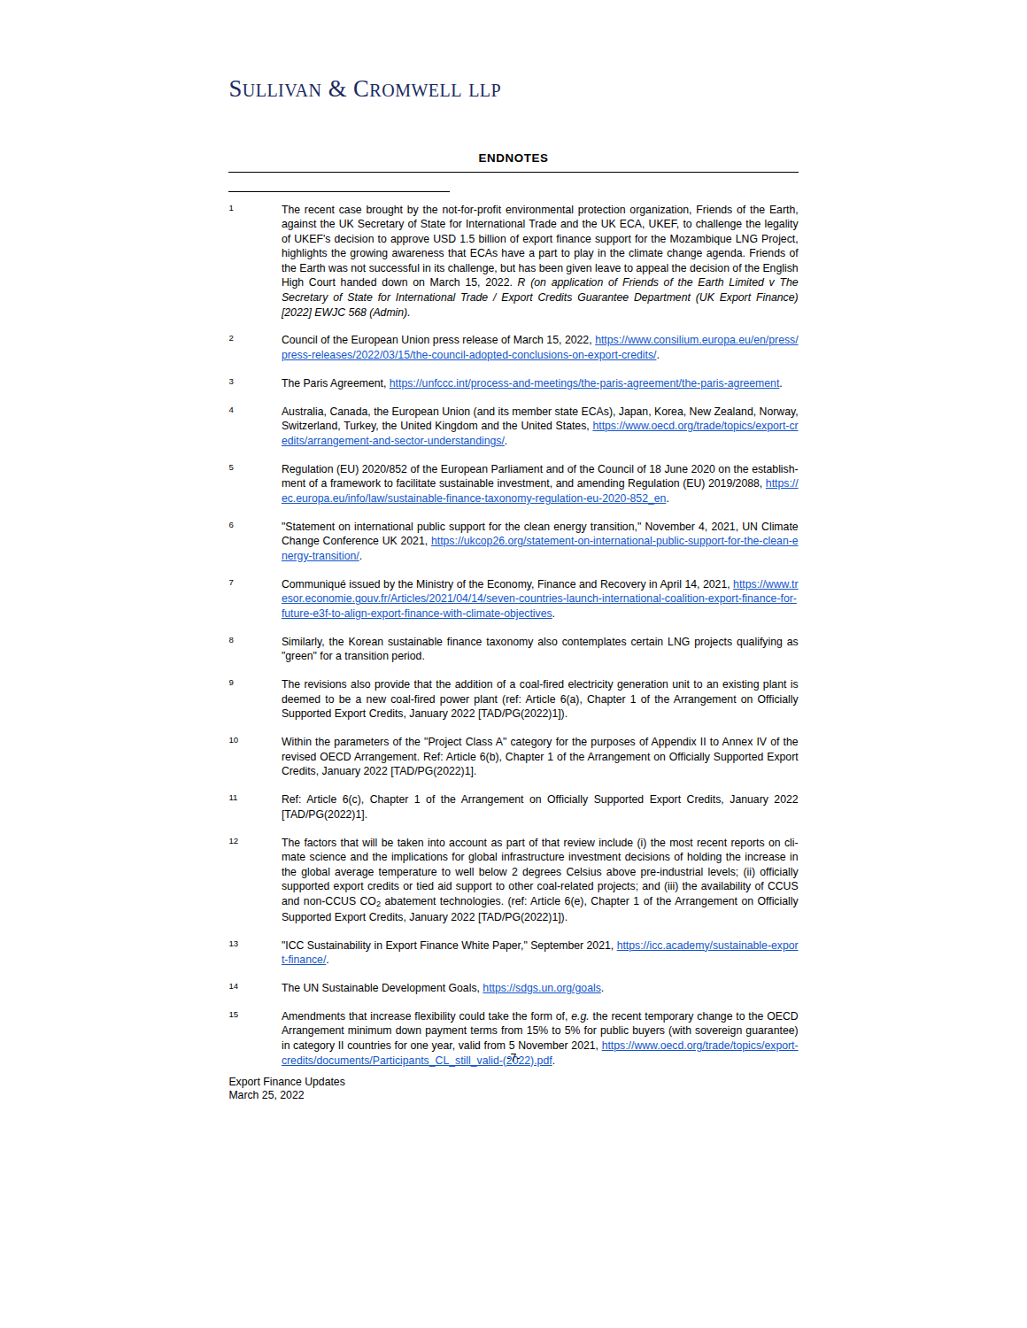SULLIVAN & CROMWELL LLP
ENDNOTES
1
The recent case brought by the not-for-profit environmental protection organization, Friends of the Earth, against the UK Secretary of State for International Trade and the UK ECA, UKEF, to challenge the legality of UKEF's decision to approve USD 1.5 billion of export finance support for the Mozambique LNG Project, highlights the growing awareness that ECAs have a part to play in the climate change agenda. Friends of the Earth was not successful in its challenge, but has been given leave to appeal the decision of the English High Court handed down on March 15, 2022. R (on application of Friends of the Earth Limited v The Secretary of State for International Trade / Export Credits Guarantee Department (UK Export Finance) [2022] EWJC 568 (Admin).
2
Council of the European Union press release of March 15, 2022, https://www.consilium.europa.eu/en/press/press-releases/2022/03/15/the-council-adopted-conclusions-on-export-credits/.
3
The Paris Agreement, https://unfccc.int/process-and-meetings/the-paris-agreement/the-paris-agreement.
4
Australia, Canada, the European Union (and its member state ECAs), Japan, Korea, New Zealand, Norway, Switzerland, Turkey, the United Kingdom and the United States, https://www.oecd.org/trade/topics/export-credits/arrangement-and-sector-understandings/.
5
Regulation (EU) 2020/852 of the European Parliament and of the Council of 18 June 2020 on the establishment of a framework to facilitate sustainable investment, and amending Regulation (EU) 2019/2088, https://ec.europa.eu/info/law/sustainable-finance-taxonomy-regulation-eu-2020-852_en.
6
"Statement on international public support for the clean energy transition," November 4, 2021, UN Climate Change Conference UK 2021, https://ukcop26.org/statement-on-international-public-support-for-the-clean-energy-transition/.
7
Communiqué issued by the Ministry of the Economy, Finance and Recovery in April 14, 2021, https://www.tresor.economie.gouv.fr/Articles/2021/04/14/seven-countries-launch-international-coalition-export-finance-for-future-e3f-to-align-export-finance-with-climate-objectives.
8
Similarly, the Korean sustainable finance taxonomy also contemplates certain LNG projects qualifying as "green" for a transition period.
9
The revisions also provide that the addition of a coal-fired electricity generation unit to an existing plant is deemed to be a new coal-fired power plant (ref: Article 6(a), Chapter 1 of the Arrangement on Officially Supported Export Credits, January 2022 [TAD/PG(2022)1]).
10
Within the parameters of the "Project Class A" category for the purposes of Appendix II to Annex IV of the revised OECD Arrangement. Ref: Article 6(b), Chapter 1 of the Arrangement on Officially Supported Export Credits, January 2022 [TAD/PG(2022)1].
11
Ref: Article 6(c), Chapter 1 of the Arrangement on Officially Supported Export Credits, January 2022 [TAD/PG(2022)1].
12
The factors that will be taken into account as part of that review include (i) the most recent reports on climate science and the implications for global infrastructure investment decisions of holding the increase in the global average temperature to well below 2 degrees Celsius above pre-industrial levels; (ii) officially supported export credits or tied aid support to other coal-related projects; and (iii) the availability of CCUS and non-CCUS CO2 abatement technologies. (ref: Article 6(e), Chapter 1 of the Arrangement on Officially Supported Export Credits, January 2022 [TAD/PG(2022)1]).
13
"ICC Sustainability in Export Finance White Paper," September 2021, https://icc.academy/sustainable-export-finance/.
14
The UN Sustainable Development Goals, https://sdgs.un.org/goals.
15
Amendments that increase flexibility could take the form of, e.g. the recent temporary change to the OECD Arrangement minimum down payment terms from 15% to 5% for public buyers (with sovereign guarantee) in category II countries for one year, valid from 5 November 2021, https://www.oecd.org/trade/topics/export-credits/documents/Participants_CL_still_valid-(2022).pdf.
-7-
Export Finance Updates
March 25, 2022